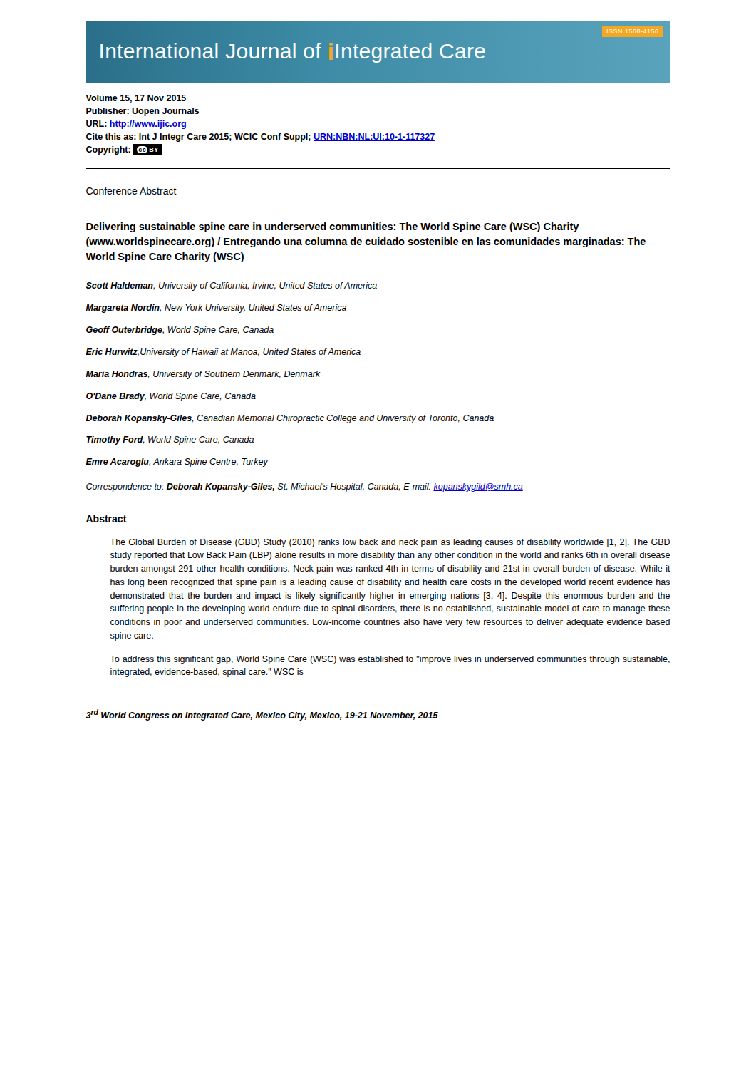ISSN 1568-4156
International Journal of i Integrated Care
Volume 15, 17 Nov 2015
Publisher: Uopen Journals
URL: http://www.ijic.org
Cite this as: Int J Integr Care 2015; WCIC Conf Suppl; URN:NBN:NL:UI:10-1-117327
Copyright: cc BY
Conference Abstract
Delivering sustainable spine care in underserved communities: The World Spine Care (WSC) Charity (www.worldspinecare.org) / Entregando una columna de cuidado sostenible en las comunidades marginadas: The World Spine Care Charity (WSC)
Scott Haldeman, University of California, Irvine, United States of America
Margareta Nordin, New York University, United States of America
Geoff Outerbridge, World Spine Care, Canada
Eric Hurwitz,University of Hawaii at Manoa, United States of America
Maria Hondras, University of Southern Denmark, Denmark
O'Dane Brady, World Spine Care, Canada
Deborah Kopansky-Giles, Canadian Memorial Chiropractic College and University of Toronto, Canada
Timothy Ford, World Spine Care, Canada
Emre Acaroglu, Ankara Spine Centre, Turkey
Correspondence to: Deborah Kopansky-Giles, St. Michael's Hospital, Canada, E-mail: kopanskygild@smh.ca
Abstract
The Global Burden of Disease (GBD) Study (2010) ranks low back and neck pain as leading causes of disability worldwide [1, 2]. The GBD study reported that Low Back Pain (LBP) alone results in more disability than any other condition in the world and ranks 6th in overall disease burden amongst 291 other health conditions. Neck pain was ranked 4th in terms of disability and 21st in overall burden of disease. While it has long been recognized that spine pain is a leading cause of disability and health care costs in the developed world recent evidence has demonstrated that the burden and impact is likely significantly higher in emerging nations [3, 4]. Despite this enormous burden and the suffering people in the developing world endure due to spinal disorders, there is no established, sustainable model of care to manage these conditions in poor and underserved communities. Low-income countries also have very few resources to deliver adequate evidence based spine care.
To address this significant gap, World Spine Care (WSC) was established to "improve lives in underserved communities through sustainable, integrated, evidence-based, spinal care." WSC is
3rd World Congress on Integrated Care, Mexico City, Mexico, 19-21 November, 2015